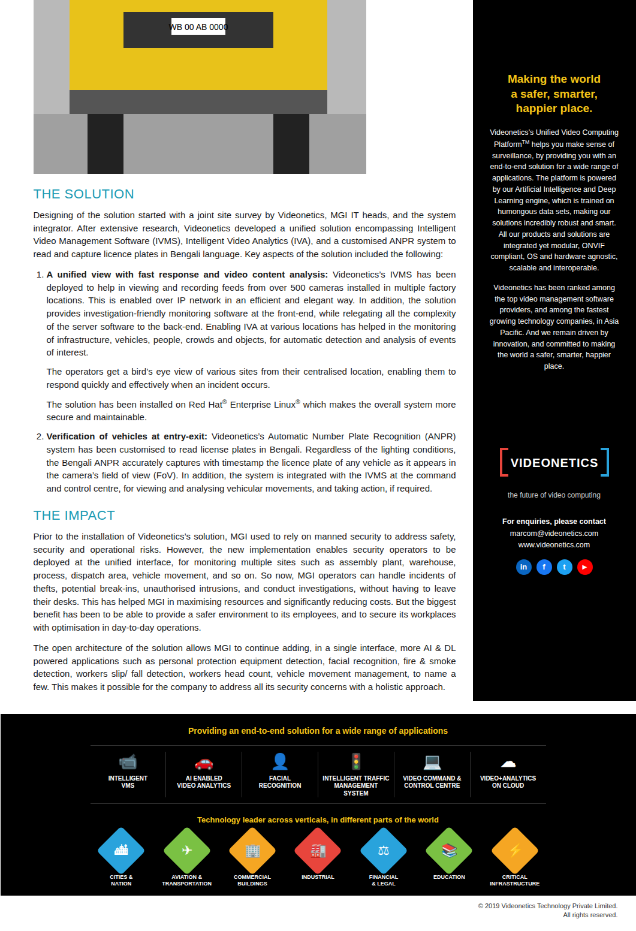The Solution
Designing of the solution started with a joint site survey by Videonetics, MGI IT heads, and the system integrator. After extensive research, Videonetics developed a unified solution encompassing Intelligent Video Management Software (IVMS), Intelligent Video Analytics (IVA), and a customised ANPR system to read and capture licence plates in Bengali language. Key aspects of the solution included the following:
A unified view with fast response and video content analysis: Videonetics’s IVMS has been deployed to help in viewing and recording feeds from over 500 cameras installed in multiple factory locations. This is enabled over IP network in an efficient and elegant way. In addition, the solution provides investigation-friendly monitoring software at the front-end, while relegating all the complexity of the server software to the back-end. Enabling IVA at various locations has helped in the monitoring of infrastructure, vehicles, people, crowds and objects, for automatic detection and analysis of events of interest.
The operators get a bird’s eye view of various sites from their centralised location, enabling them to respond quickly and effectively when an incident occurs.
The solution has been installed on Red Hat® Enterprise Linux® which makes the overall system more secure and maintainable.
Verification of vehicles at entry-exit: Videonetics’s Automatic Number Plate Recognition (ANPR) system has been customised to read license plates in Bengali. Regardless of the lighting conditions, the Bengali ANPR accurately captures with timestamp the licence plate of any vehicle as it appears in the camera’s field of view (FoV). In addition, the system is integrated with the IVMS at the command and control centre, for viewing and analysing vehicular movements, and taking action, if required.
The Impact
Prior to the installation of Videonetics’s solution, MGI used to rely on manned security to address safety, security and operational risks. However, the new implementation enables security operators to be deployed at the unified interface, for monitoring multiple sites such as assembly plant, warehouse, process, dispatch area, vehicle movement, and so on. So now, MGI operators can handle incidents of thefts, potential break-ins, unauthorised intrusions, and conduct investigations, without having to leave their desks. This has helped MGI in maximising resources and significantly reducing costs. But the biggest benefit has been to be able to provide a safer environment to its employees, and to secure its workplaces with optimisation in day-to-day operations.
The open architecture of the solution allows MGI to continue adding, in a single interface, more AI & DL powered applications such as personal protection equipment detection, facial recognition, fire & smoke detection, workers slip/ fall detection, workers head count, vehicle movement management, to name a few. This makes it possible for the company to address all its security concerns with a holistic approach.
Making the world
a safer, smarter,
happier place.
Videonetics’s Unified Video Computing PlatformTM helps you make sense of surveillance, by providing you with an end-to-end solution for a wide range of applications. The platform is powered by our Artificial Intelligence and Deep Learning engine, which is trained on humongous data sets, making our solutions incredibly robust and smart. All our products and solutions are integrated yet modular, ONVIF compliant, OS and hardware agnostic, scalable and interoperable.
Videonetics has been ranked among the top video management software providers, and among the fastest growing technology companies, in Asia Pacific. And we remain driven by innovation, and committed to making the world a safer, smarter, happier place.
the future of video computing
For enquiries, please contact marcom@videonetics.com
www.videonetics.com
in f t ►
Providing an end-to-end solution for a wide range of applications
📹Intelligent
VMS
🚗AI Enabled
Video Analytics
👤Facial
Recognition
🚦Intelligent Traffic
Management System
💻Video Command &
Control Centre
☁Video+Analytics
on Cloud
Technology leader across verticals, in different parts of the world
🏙
Cities &
Nation
✈
Aviation &
Transportation
🏢
Commercial
Buildings
🏭
Industrial
⚖
Financial
& Legal
📚
Education
⚡
Critical
Infrastructure
© 2019 Videonetics Technology Private Limited.
All rights reserved.